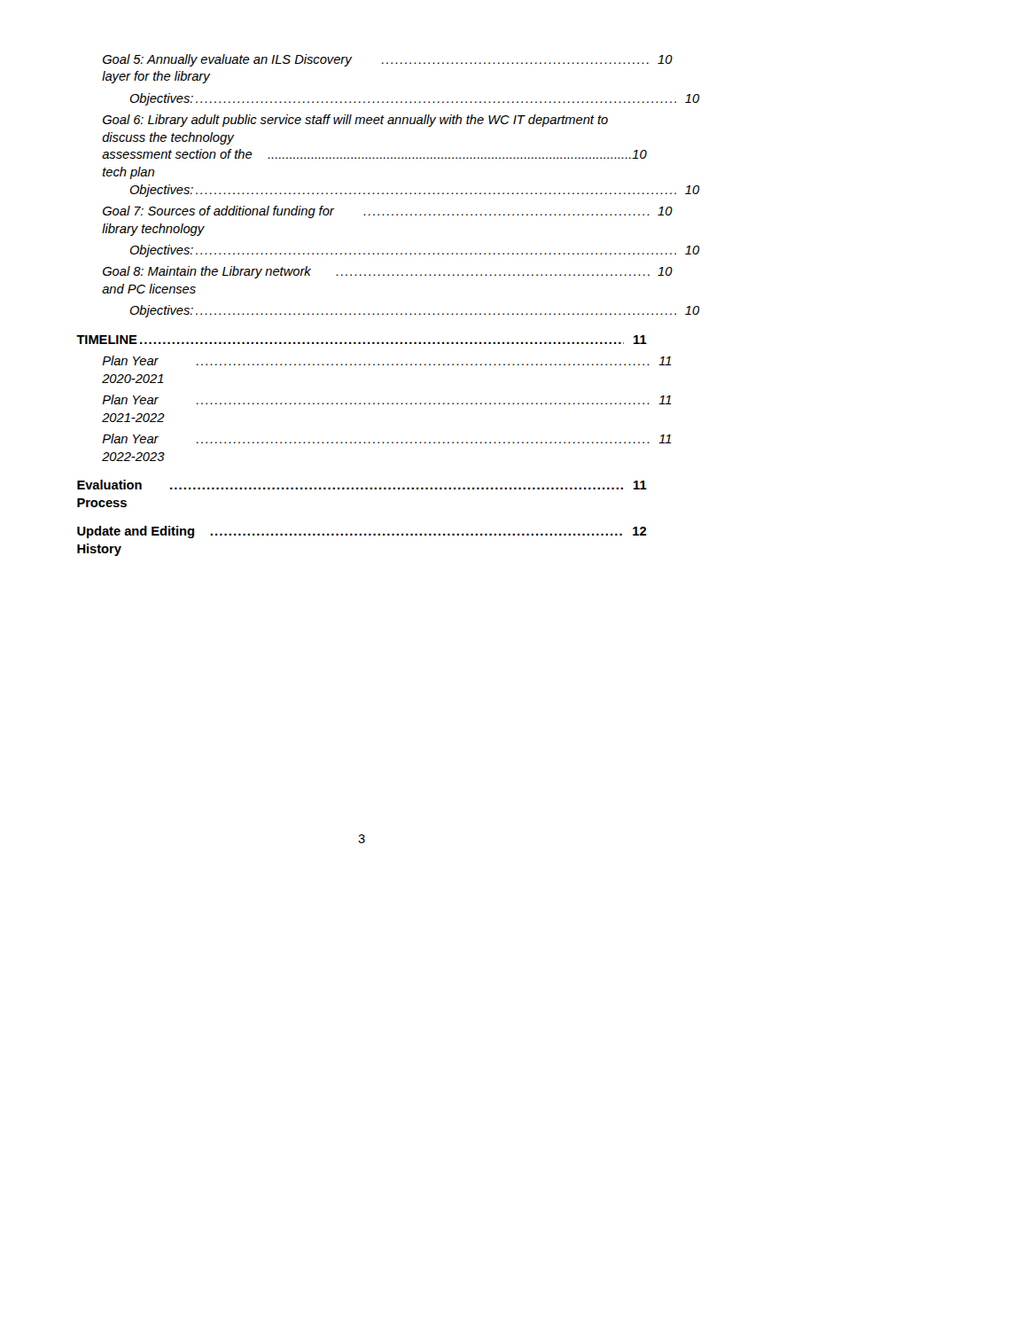Goal 5: Annually evaluate an ILS Discovery layer for the library ........................................................................... 10
Objectives: ................................................................................................................................................. 10
Goal 6: Library adult public service staff will meet annually with the WC IT department to discuss the technology assessment section of the tech plan ..................................................................................................... 10
Objectives: ................................................................................................................................................. 10
Goal 7: Sources of additional funding for library technology ................................................................................ 10
Objectives: ................................................................................................................................................. 10
Goal 8: Maintain the Library network and PC licenses ......................................................................................... 10
Objectives: ................................................................................................................................................. 10
TIMELINE ................................................................................................................................................. 11
Plan Year 2020-2021 ................................................................................................................................. 11
Plan Year 2021-2022 ................................................................................................................................. 11
Plan Year 2022-2023 ................................................................................................................................. 11
Evaluation Process ................................................................................................................................. 11
Update and Editing History ................................................................................................................. 12
3